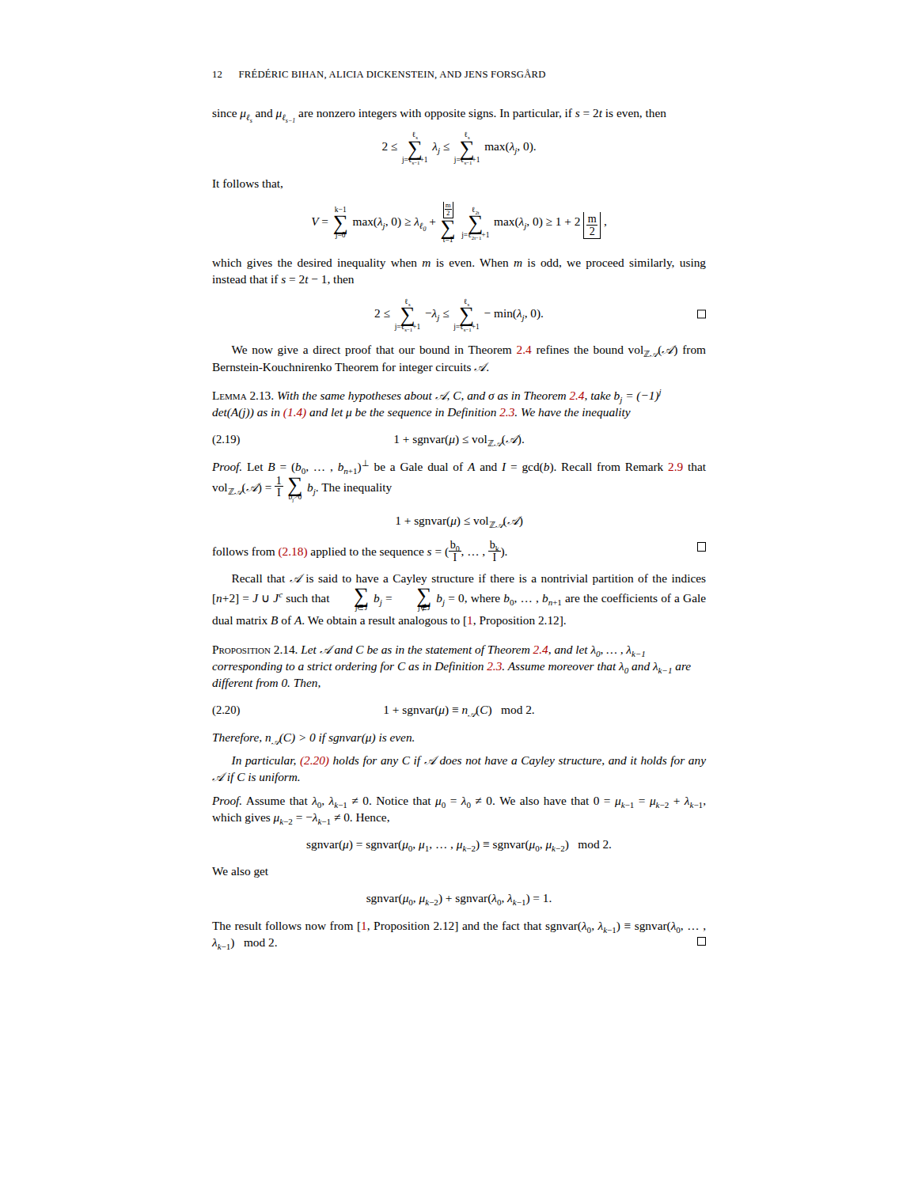12 FRÉDÉRIC BIHAN, ALICIA DICKENSTEIN, AND JENS FORSGÅRD
since μℓs and μℓs−1 are nonzero integers with opposite signs. In particular, if s = 2t is even, then
2 ≤ ℓs∑j=ℓs−1+1 λj ≤ ℓs∑j=ℓs−1+1 max(λj, 0).
It follows that,
V = k−1∑j=0 max(λj, 0) ≥ λℓ0 + m 2∑t=1 ℓ2t∑j=ℓ2t−1+1 max(λj, 0) ≥ 1 + 2 m 2 ,
which gives the desired inequality when m is even. When m is odd, we proceed similarly, using instead that if s = 2t − 1, then
2 ≤ ℓs∑j=ℓs−1+1 −λj ≤ ℓs∑j=ℓs−1+1 − min(λj, 0).
We now give a direct proof that our bound in Theorem 2.4 refines the bound volℤ𝒜(𝒜) from Bernstein-Kouchnirenko Theorem for integer circuits 𝒜.
Lemma 2.13. With the same hypotheses about 𝒜, C, and σ as in Theorem 2.4, take bj = (−1)j det(A(j)) as in (1.4) and let μ be the sequence in Definition 2.3. We have the inequality
(2.19) 1 + sgnvar(μ) ≤ volℤ𝒜(𝒜).
Proof. Let B = (b0, … , bn+1)⊥ be a Gale dual of A and I = gcd(b). Recall from Remark 2.9 that volℤ𝒜(𝒜) = 1 I ∑bj>0 bj. The inequality
1 + sgnvar(μ) ≤ volℤ𝒜(𝒜)
follows from (2.18) applied to the sequence s = (b0 I, … , bk I).
Recall that 𝒜 is said to have a Cayley structure if there is a nontrivial partition of the indices [n+2] = J ∪ Jc such that ∑j∈J bj = ∑j∉J bj = 0, where b0, … , bn+1 are the coefficients of a Gale dual matrix B of A. We obtain a result analogous to [1, Proposition 2.12].
Proposition 2.14. Let 𝒜 and C be as in the statement of Theorem 2.4, and let λ0, … , λk−1 corresponding to a strict ordering for C as in Definition 2.3. Assume moreover that λ0 and λk−1 are different from 0. Then,
(2.20) 1 + sgnvar(μ) ≡ n𝒜(C) mod 2.
Therefore, n𝒜(C) > 0 if sgnvar(μ) is even.
In particular, (2.20) holds for any C if 𝒜 does not have a Cayley structure, and it holds for any 𝒜 if C is uniform.
Proof. Assume that λ0, λk−1 ≠ 0. Notice that μ0 = λ0 ≠ 0. We also have that 0 = μk−1 = μk−2 + λk−1, which gives μk−2 = −λk−1 ≠ 0. Hence,
sgnvar(μ) = sgnvar(μ0, μ1, … , μk−2) ≡ sgnvar(μ0, μk−2) mod 2.
We also get
sgnvar(μ0, μk−2) + sgnvar(λ0, λk−1) = 1.
The result follows now from [1, Proposition 2.12] and the fact that sgnvar(λ0, λk−1) ≡ sgnvar(λ0, … , λk−1) mod 2.